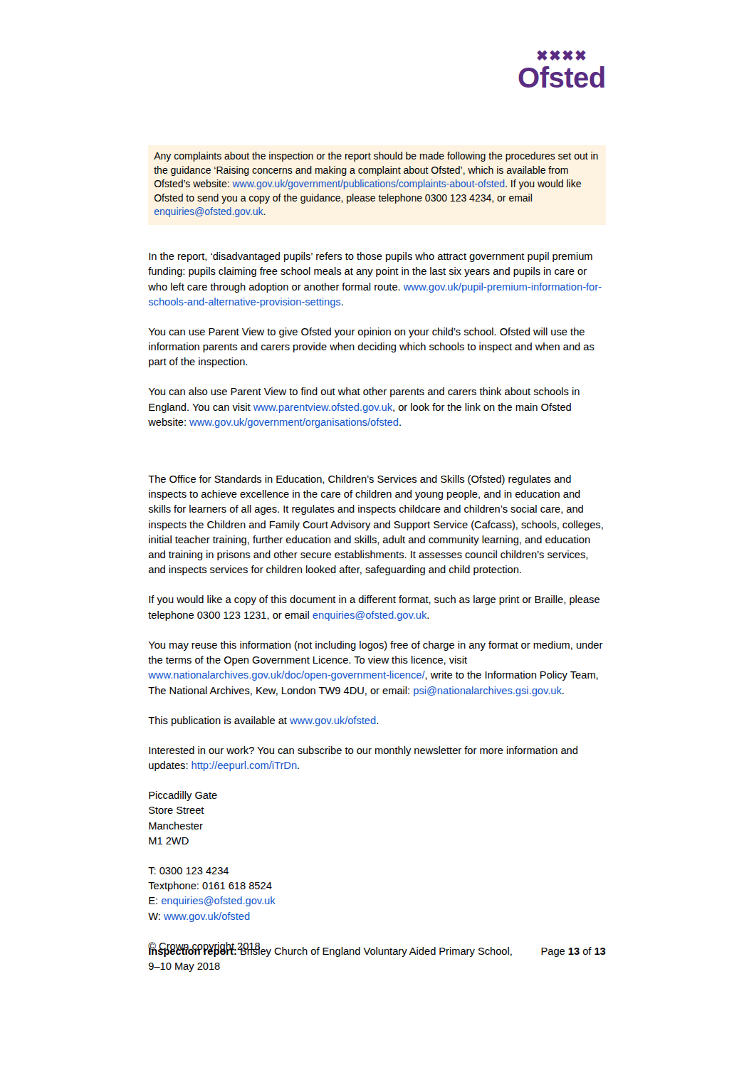✖✖✖✖
Ofsted
Any complaints about the inspection or the report should be made following the procedures set out in the guidance ‘Raising concerns and making a complaint about Ofsted’, which is available from Ofsted’s website: www.gov.uk/government/publications/complaints-about-ofsted. If you would like Ofsted to send you a copy of the guidance, please telephone 0300 123 4234, or email enquiries@ofsted.gov.uk.
In the report, ‘disadvantaged pupils’ refers to those pupils who attract government pupil premium funding: pupils claiming free school meals at any point in the last six years and pupils in care or who left care through adoption or another formal route. www.gov.uk/pupil-premium-information-for-schools-and-alternative-provision-settings.
You can use Parent View to give Ofsted your opinion on your child’s school. Ofsted will use the information parents and carers provide when deciding which schools to inspect and when and as part of the inspection.
You can also use Parent View to find out what other parents and carers think about schools in England. You can visit www.parentview.ofsted.gov.uk, or look for the link on the main Ofsted website: www.gov.uk/government/organisations/ofsted.
The Office for Standards in Education, Children’s Services and Skills (Ofsted) regulates and inspects to achieve excellence in the care of children and young people, and in education and skills for learners of all ages. It regulates and inspects childcare and children’s social care, and inspects the Children and Family Court Advisory and Support Service (Cafcass), schools, colleges, initial teacher training, further education and skills, adult and community learning, and education and training in prisons and other secure establishments. It assesses council children’s services, and inspects services for children looked after, safeguarding and child protection.
If you would like a copy of this document in a different format, such as large print or Braille, please telephone 0300 123 1231, or email enquiries@ofsted.gov.uk.
You may reuse this information (not including logos) free of charge in any format or medium, under the terms of the Open Government Licence. To view this licence, visit www.nationalarchives.gov.uk/doc/open-government-licence/, write to the Information Policy Team, The National Archives, Kew, London TW9 4DU, or email: psi@nationalarchives.gsi.gov.uk.
This publication is available at www.gov.uk/ofsted.
Interested in our work? You can subscribe to our monthly newsletter for more information and updates: http://eepurl.com/iTrDn.
Piccadilly Gate
Store Street
Manchester
M1 2WD
T: 0300 123 4234
Textphone: 0161 618 8524
E: enquiries@ofsted.gov.uk
W: www.gov.uk/ofsted
© Crown copyright 2018
| Inspection report: Brisley Church of England Voluntary Aided Primary School, 9–10 May 2018 | Page 13 of 13 |